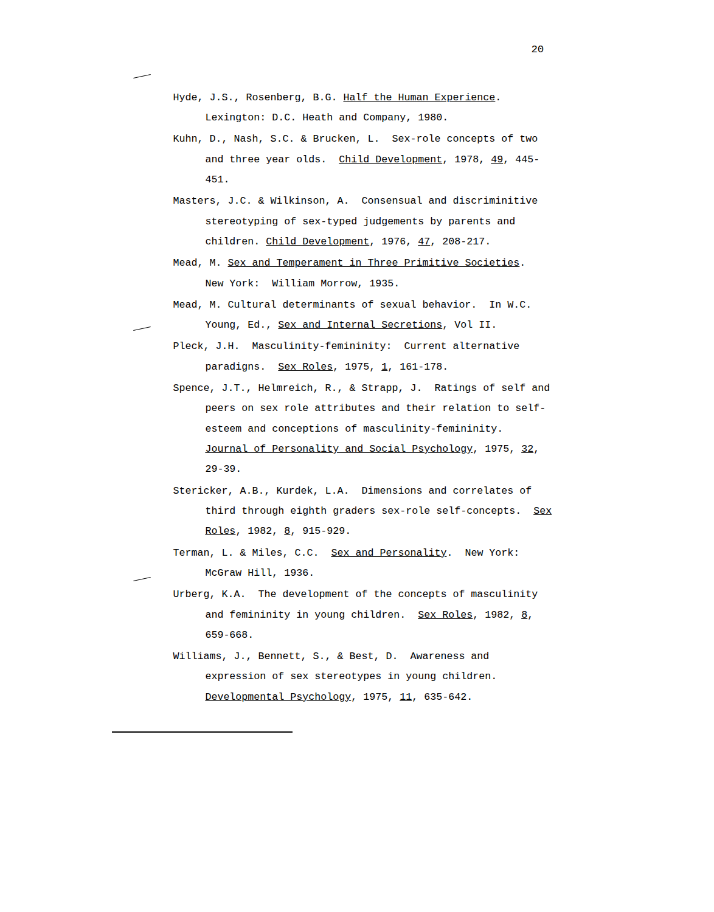20
Hyde, J.S., Rosenberg, B.G. Half the Human Experience. Lexington: D.C. Heath and Company, 1980.
Kuhn, D., Nash, S.C. & Brucken, L. Sex-role concepts of two and three year olds. Child Development, 1978, 49, 445-451.
Masters, J.C. & Wilkinson, A. Consensual and discriminitive stereotyping of sex-typed judgements by parents and children. Child Development, 1976, 47, 208-217.
Mead, M. Sex and Temperament in Three Primitive Societies. New York: William Morrow, 1935.
Mead, M. Cultural determinants of sexual behavior. In W.C. Young, Ed., Sex and Internal Secretions, Vol II.
Pleck, J.H. Masculinity-femininity: Current alternative paradigns. Sex Roles, 1975, 1, 161-178.
Spence, J.T., Helmreich, R., & Strapp, J. Ratings of self and peers on sex role attributes and their relation to self-esteem and conceptions of masculinity-femininity. Journal of Personality and Social Psychology, 1975, 32, 29-39.
Stericker, A.B., Kurdek, L.A. Dimensions and correlates of third through eighth graders sex-role self-concepts. Sex Roles, 1982, 8, 915-929.
Terman, L. & Miles, C.C. Sex and Personality. New York: McGraw Hill, 1936.
Urberg, K.A. The development of the concepts of masculinity and femininity in young children. Sex Roles, 1982, 8, 659-668.
Williams, J., Bennett, S., & Best, D. Awareness and expression of sex stereotypes in young children. Developmental Psychology, 1975, 11, 635-642.